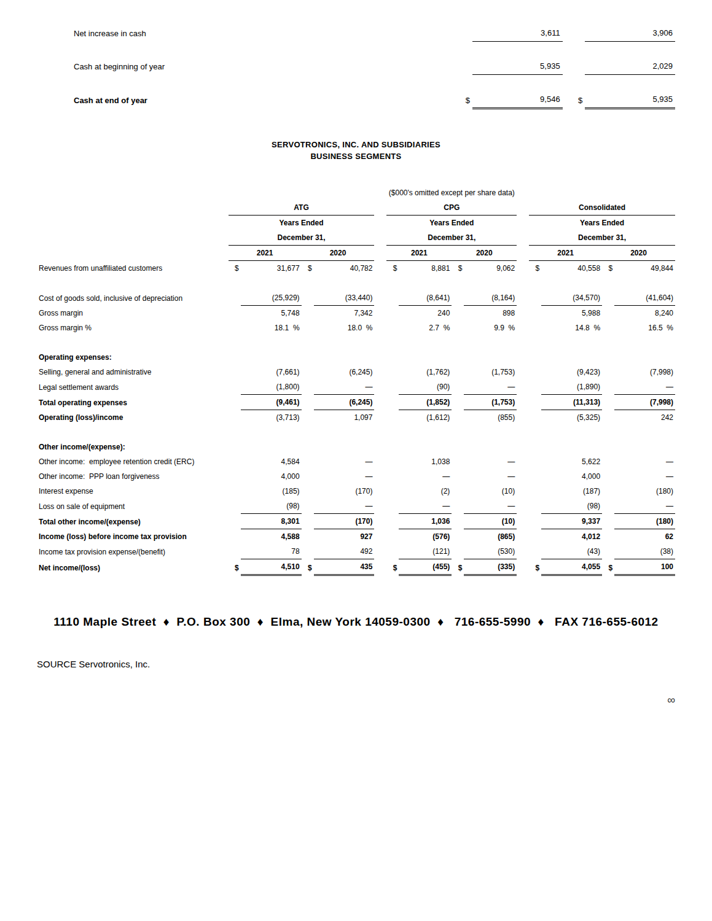| Net increase in cash | | 3,611 | | 3,906 |
| Cash at beginning of year | | 5,935 | | 2,029 |
| Cash at end of year | $ | 9,546 | $ | 5,935 |
SERVOTRONICS, INC. AND SUBSIDIARIES
BUSINESS SEGMENTS
| | ($000's omitted except per share data) |
| | ATG | | CPG | | Consolidated |
| | Years Ended | | Years Ended | | Years Ended |
| | December 31, | | December 31, | | December 31, |
| | 2021 | 2020 | | 2021 | 2020 | | 2021 | 2020 |
| Revenues from unaffiliated customers | $ | 31,677 | $ | 40,782 | | $ | 8,881 | $ | 9,062 | | $ | 40,558 | $ | 49,844 |
| Cost of goods sold, inclusive of depreciation | | (25,929) | | (33,440) | | | (8,641) | | (8,164) | | | (34,570) | | (41,604) |
| Gross margin | | 5,748 | | 7,342 | | | 240 | | 898 | | | 5,988 | | 8,240 |
| Gross margin % | | 18.1 % | | 18.0 % | | | 2.7 % | | 9.9 % | | | 14.8 % | | 16.5 % |
| Operating expenses: | |
| Selling, general and administrative | | (7,661) | | (6,245) | | | (1,762) | | (1,753) | | | (9,423) | | (7,998) |
| Legal settlement awards | | (1,800) | | — | | | (90) | | — | | | (1,890) | | — |
| Total operating expenses | | (9,461) | | (6,245) | | | (1,852) | | (1,753) | | | (11,313) | | (7,998) |
| Operating (loss)/income | | (3,713) | | 1,097 | | | (1,612) | | (855) | | | (5,325) | | 242 |
| Other income/(expense): | |
| Other income: employee retention credit (ERC) | | 4,584 | | — | | | 1,038 | | — | | | 5,622 | | — |
| Other income: PPP loan forgiveness | | 4,000 | | — | | | — | | — | | | 4,000 | | — |
| Interest expense | | (185) | | (170) | | | (2) | | (10) | | | (187) | | (180) |
| Loss on sale of equipment | | (98) | | — | | | — | | — | | | (98) | | — |
| Total other income/(expense) | | 8,301 | | (170) | | | 1,036 | | (10) | | | 9,337 | | (180) |
| Income (loss) before income tax provision | | 4,588 | | 927 | | | (576) | | (865) | | | 4,012 | | 62 |
| Income tax provision expense/(benefit) | | 78 | | 492 | | | (121) | | (530) | | | (43) | | (38) |
| Net income/(loss) | $ | 4,510 | $ | 435 | | $ | (455) | $ | (335) | | $ | 4,055 | $ | 100 |
1110 Maple Street ♦ P.O. Box 300 ♦ Elma, New York 14059-0300 ♦ 716-655-5990 ♦ FAX 716-655-6012
SOURCE Servotronics, Inc.
∞​